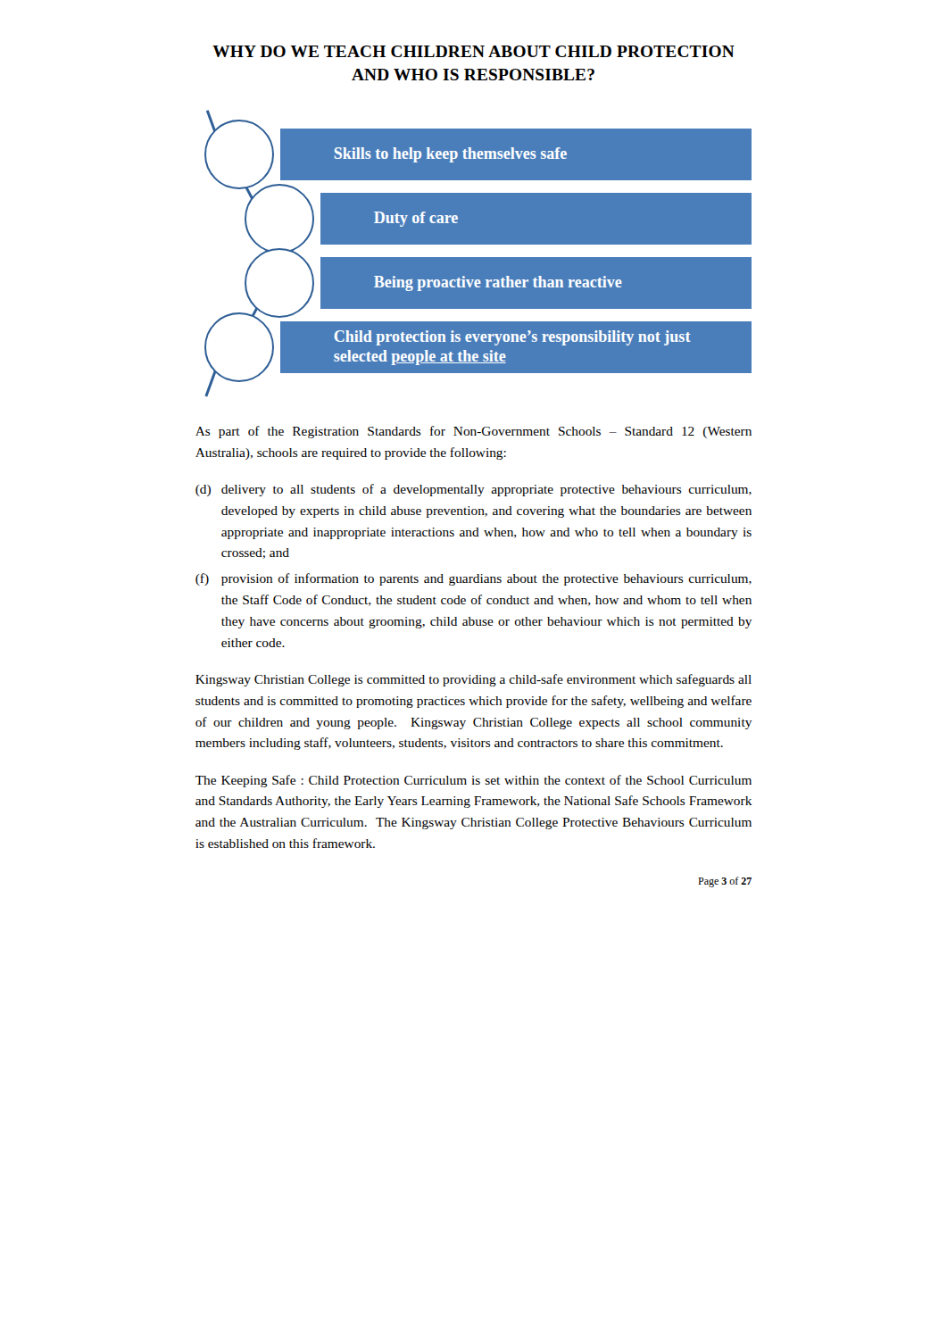WHY DO WE TEACH CHILDREN ABOUT CHILD PROTECTION
AND WHO IS RESPONSIBLE?
Skills to help keep themselves safe
Duty of care
Being proactive rather than reactive
Child protection is everyone’s responsibility not just selected people at the site
As part of the Registration Standards for Non-Government Schools – Standard 12 (Western Australia), schools are required to provide the following:
(d) delivery to all students of a developmentally appropriate protective behaviours curriculum, developed by experts in child abuse prevention, and covering what the boundaries are between appropriate and inappropriate interactions and when, how and who to tell when a boundary is crossed; and
(f) provision of information to parents and guardians about the protective behaviours curriculum, the Staff Code of Conduct, the student code of conduct and when, how and whom to tell when they have concerns about grooming, child abuse or other behaviour which is not permitted by either code.
Kingsway Christian College is committed to providing a child-safe environment which safeguards all students and is committed to promoting practices which provide for the safety, wellbeing and welfare of our children and young people. Kingsway Christian College expects all school community members including staff, volunteers, students, visitors and contractors to share this commitment.
The Keeping Safe : Child Protection Curriculum is set within the context of the School Curriculum and Standards Authority, the Early Years Learning Framework, the National Safe Schools Framework and the Australian Curriculum. The Kingsway Christian College Protective Behaviours Curriculum is established on this framework.
Page 3 of 27